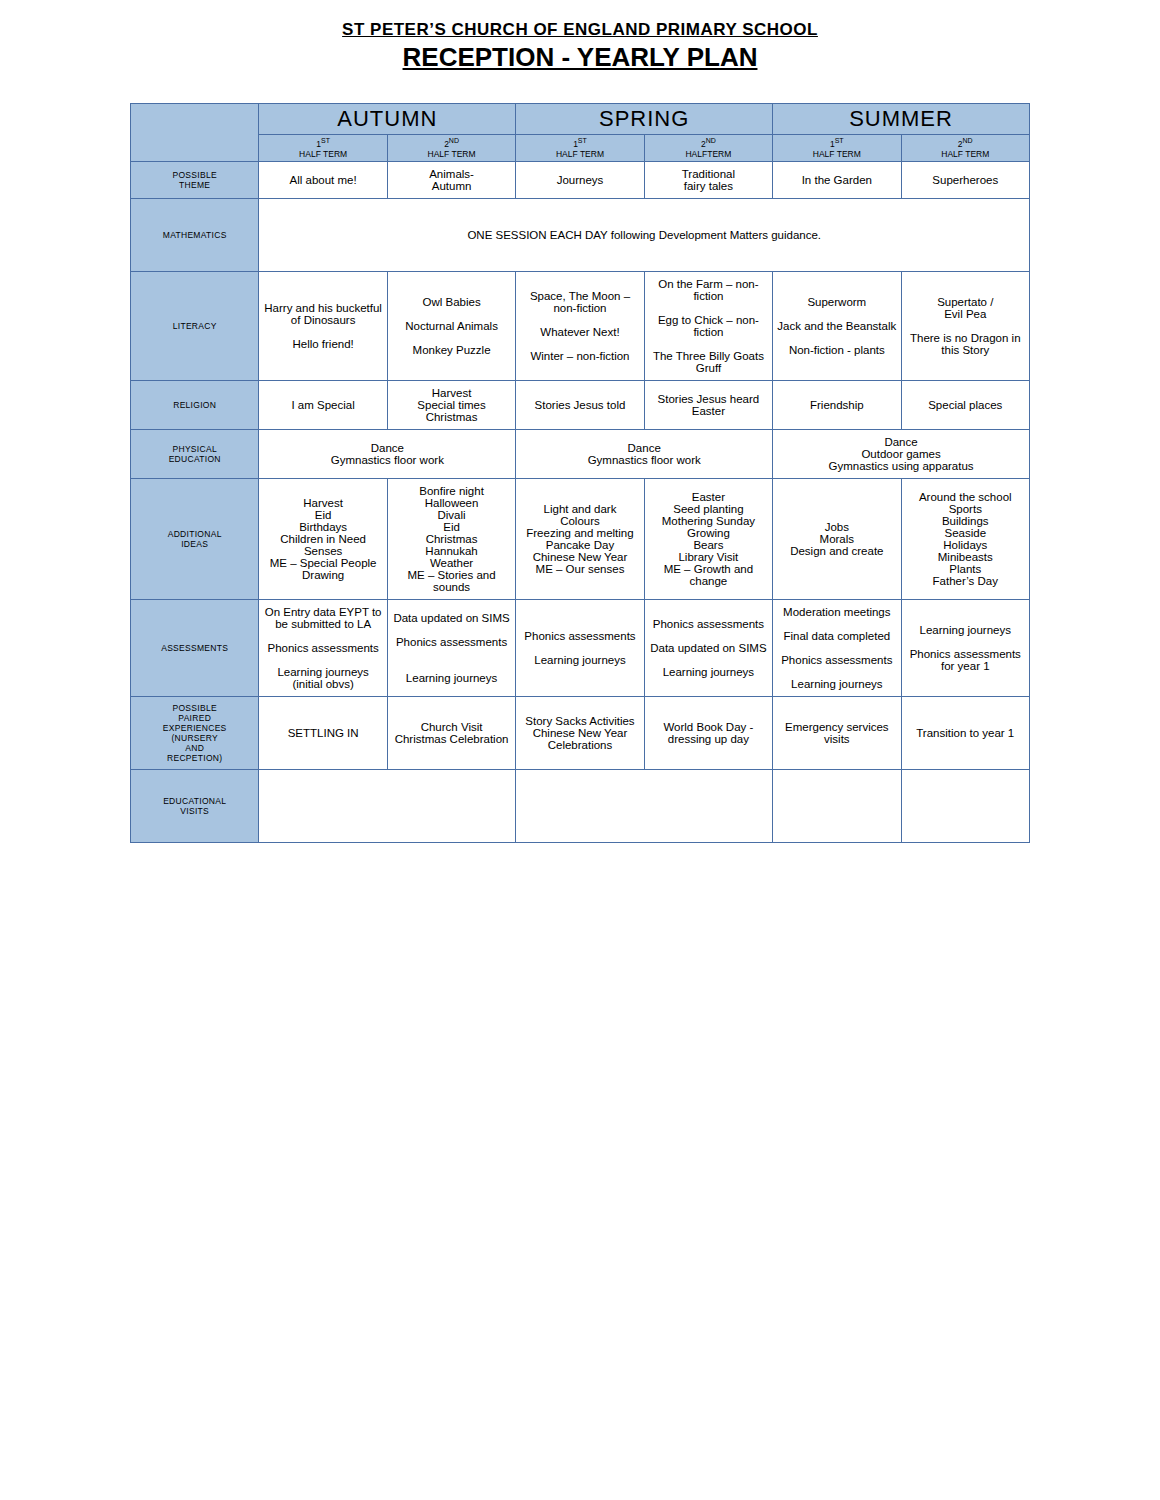ST PETER’S CHURCH OF ENGLAND PRIMARY SCHOOL
RECEPTION - YEARLY PLAN
| | AUTUMN | SPRING | SUMMER |
| 1 ST HALF TERM | 2 ND HALF TERM | 1 ST HALF TERM | 2 ND HALFTERM | 1 ST HALF TERM | 2 ND HALF TERM |
| POSSIBLE THEME | All about me! | Animals- Autumn | Journeys | Traditional fairy tales | In the Garden | Superheroes |
| MATHEMATICS | ONE SESSION EACH DAY following Development Matters guidance. |
| LITERACY | Harry and his bucketful of Dinosaurs Hello friend! | Owl Babies Nocturnal Animals Monkey Puzzle | Space, The Moon – non-fiction Whatever Next! Winter – non-fiction | On the Farm – non-fiction Egg to Chick – non-fiction The Three Billy Goats Gruff | Superworm Jack and the Beanstalk Non-fiction - plants | Supertato / Evil Pea There is no Dragon in this Story |
| RELIGION | I am Special | Harvest Special times Christmas | Stories Jesus told | Stories Jesus heard Easter | Friendship | Special places |
| PHYSICAL EDUCATION | Dance Gymnastics floor work | Dance Gymnastics floor work | Dance Outdoor games Gymnastics using apparatus |
| ADDITIONAL IDEAS | Harvest Eid Birthdays Children in Need Senses ME – Special People Drawing | Bonfire night Halloween Divali Eid Christmas Hannukah Weather ME – Stories and sounds | Light and dark Colours Freezing and melting Pancake Day Chinese New Year ME – Our senses | Easter Seed planting Mothering Sunday Growing Bears Library Visit ME – Growth and change | Jobs Morals Design and create | Around the school Sports Buildings Seaside Holidays Minibeasts Plants Father’s Day |
| ASSESSMENTS | On Entry data EYPT to be submitted to LA Phonics assessments Learning journeys (initial obvs) | Data updated on SIMS Phonics assessments Learning journeys | Phonics assessments Learning journeys | Phonics assessments Data updated on SIMS Learning journeys | Moderation meetings Final data completed Phonics assessments Learning journeys | Learning journeys Phonics assessments for year 1 |
| POSSIBLE PAIRED EXPERIENCES (NURSERY AND RECPETION) | SETTLING IN | Church Visit Christmas Celebration | Story Sacks Activities Chinese New Year Celebrations | World Book Day - dressing up day | Emergency services visits | Transition to year 1 |
| EDUCATIONAL VISITS | | | | |